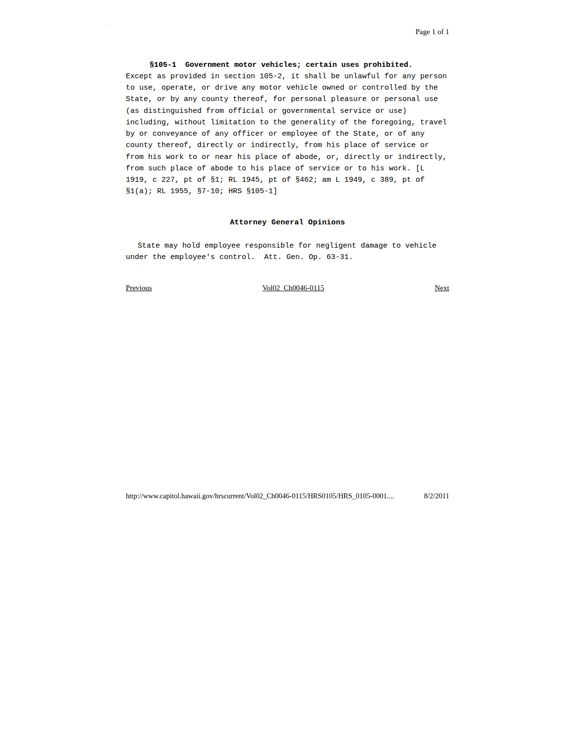.
Page 1 of 1
§105-1 Government motor vehicles; certain uses prohibited. Except as provided in section 105-2, it shall be unlawful for any person to use, operate, or drive any motor vehicle owned or controlled by the State, or by any county thereof, for personal pleasure or personal use (as distinguished from official or governmental service or use) including, without limitation to the generality of the foregoing, travel by or conveyance of any officer or employee of the State, or of any county thereof, directly or indirectly, from his place of service or from his work to or near his place of abode, or, directly or indirectly, from such place of abode to his place of service or to his work. [L 1919, c 227, pt of §1; RL 1945, pt of §462; am L 1949, c 389, pt of §1(a); RL 1955, §7-10; HRS §105-1]
Attorney General Opinions
State may hold employee responsible for negligent damage to vehicle under the employee's control. Att. Gen. Op. 63-31.
Previous Vol02_Ch0046-0115 Next
http://www.capitol.hawaii.gov/hrscurrent/Vol02_Ch0046-0115/HRS0105/HRS_0105-0001.... 8/2/2011